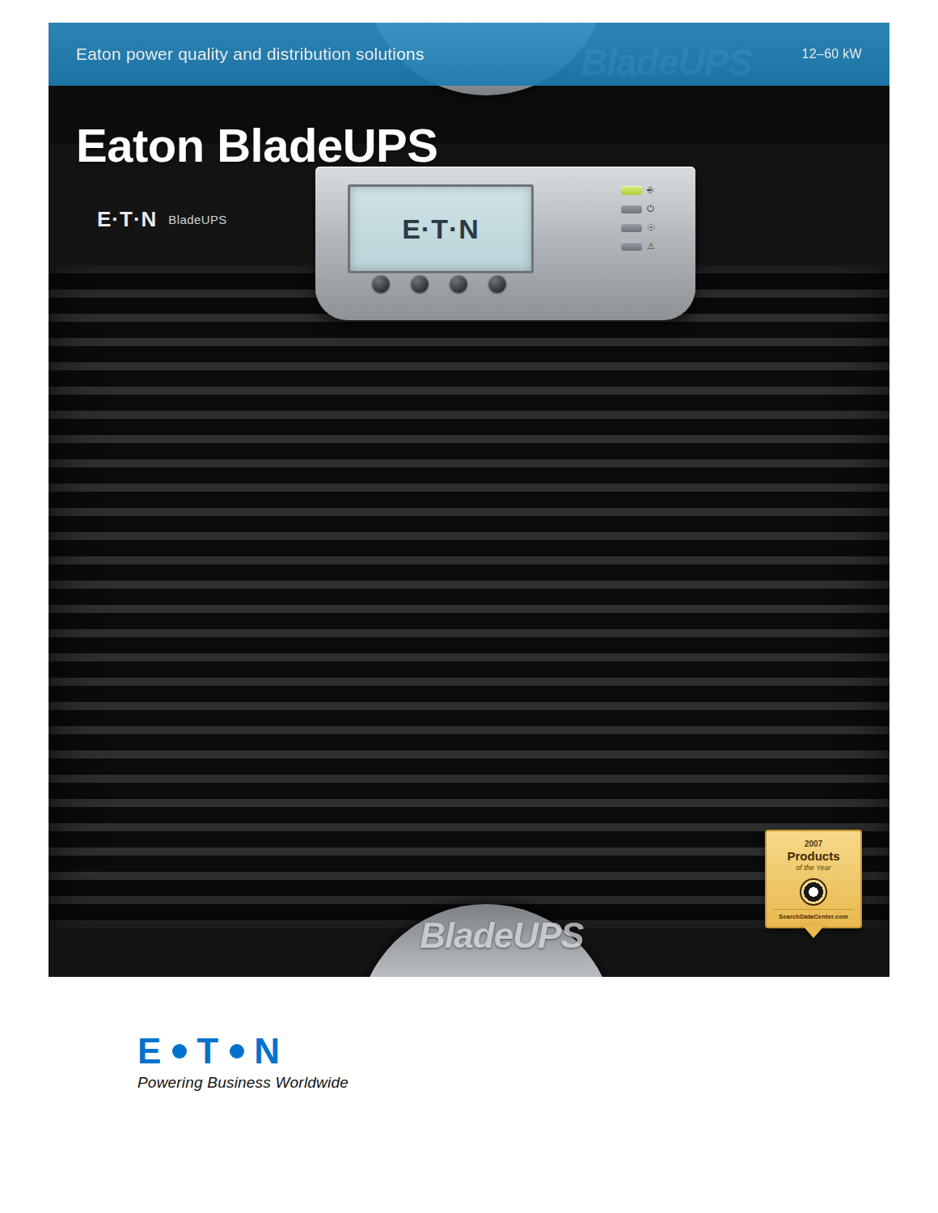BladeUPS
BladeUPS
Eaton power quality and distribution solutions 12–60 kW
Eaton BladeUPS
E·T·N BladeUPS
E·T·N
⎆
⏻
☉
⚠
2007
Products
of the Year
SearchDataCenter.com
E T N
Powering Business Worldwide